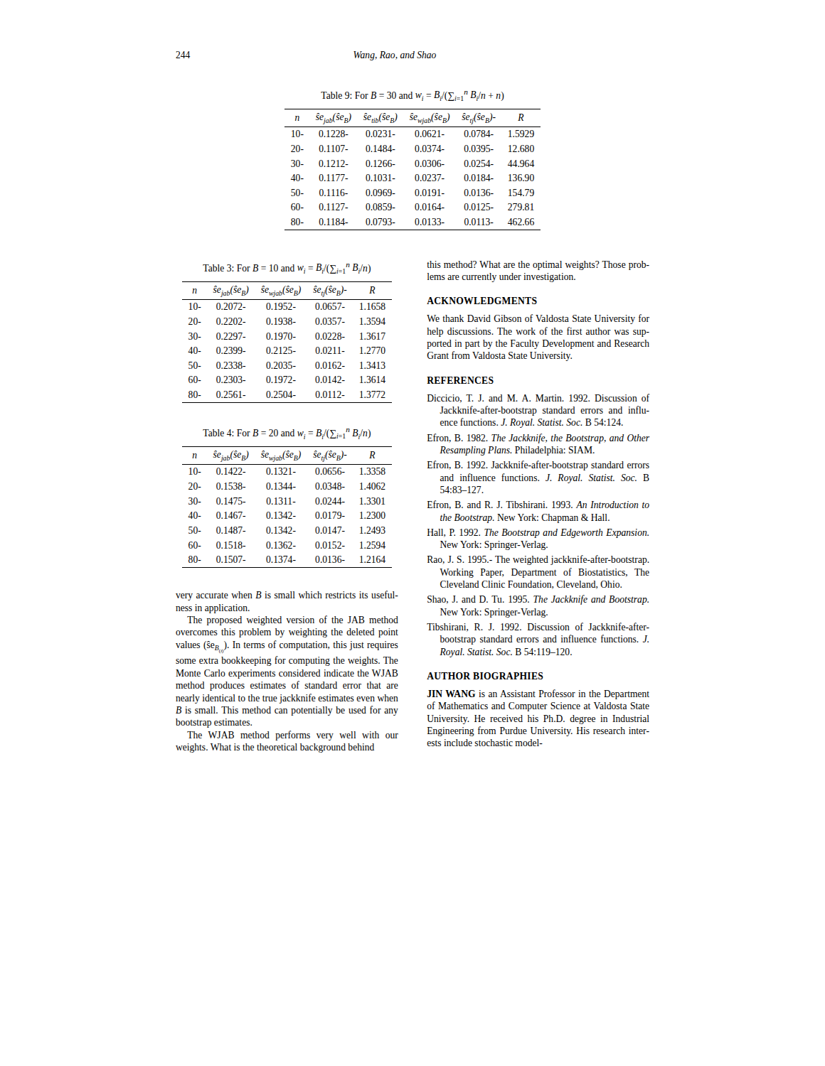244
Wang, Rao, and Shao
Table 9: For B = 30 and w i = B i /(∑ i =1 n B i / n + n )
| n | ŝe jab (ŝe B ) | ŝe tib (ŝe B ) | ŝe wjab (ŝe B ) | ŝe tj (ŝe B ) - | R |
| --- | --- | --- | --- | --- | --- |
| 10- | 0.1228- | 0.0231- | 0.0621- | 0.0784- | 1.5929 |
| 20- | 0.1107- | 0.1484- | 0.0374- | 0.0395- | 12.680 |
| 30- | 0.1212- | 0.1266- | 0.0306- | 0.0254- | 44.964 |
| 40- | 0.1177- | 0.1031- | 0.0237- | 0.0184- | 136.90 |
| 50- | 0.1116- | 0.0969- | 0.0191- | 0.0136- | 154.79 |
| 60- | 0.1127- | 0.0859- | 0.0164- | 0.0125- | 279.81 |
| 80- | 0.1184- | 0.0793- | 0.0133- | 0.0113- | 462.66 |
Table 3: For B = 10 and w i = B i /(∑ i =1 n B i / n )
| n | ŝe jab (ŝe B ) | ŝe wjab (ŝe B ) | ŝe tj (ŝe B ) - | R |
| --- | --- | --- | --- | --- |
| 10- | 0.2072- | 0.1952- | 0.0657- | 1.1658 |
| 20- | 0.2202- | 0.1938- | 0.0357- | 1.3594 |
| 30- | 0.2297- | 0.1970- | 0.0228- | 1.3617 |
| 40- | 0.2399- | 0.2125- | 0.0211- | 1.2770 |
| 50- | 0.2338- | 0.2035- | 0.0162- | 1.3413 |
| 60- | 0.2303- | 0.1972- | 0.0142- | 1.3614 |
| 80- | 0.2561- | 0.2504- | 0.0112- | 1.3772 |
Table 4: For B = 20 and w i = B i /(∑ i =1 n B i / n )
| n | ŝe jab (ŝe B ) | ŝe wjab (ŝe B ) | ŝe tj (ŝe B ) - | R |
| --- | --- | --- | --- | --- |
| 10- | 0.1422- | 0.1321- | 0.0656- | 1.3358 |
| 20- | 0.1538- | 0.1344- | 0.0348- | 1.4062 |
| 30- | 0.1475- | 0.1311- | 0.0244- | 1.3301 |
| 40- | 0.1467- | 0.1342- | 0.0179- | 1.2300 |
| 50- | 0.1487- | 0.1342- | 0.0147- | 1.2493 |
| 60- | 0.1518- | 0.1362- | 0.0152- | 1.2594 |
| 80- | 0.1507- | 0.1374- | 0.0136- | 1.2164 |
very accurate when B is small which restricts its usefulness in application.
The proposed weighted version of the JAB method overcomes this problem by weighting the deleted point values (ŝeB(i)). In terms of computation, this just requires some extra bookkeeping for computing the weights. The Monte Carlo experiments considered indicate the WJAB method produces estimates of standard error that are nearly identical to the true jackknife estimates even when B is small. This method can potentially be used for any bootstrap estimates.
The WJAB method performs very well with our weights. What is the theoretical background behind
this method? What are the optimal weights? Those problems are currently under investigation.
Acknowledgments
We thank David Gibson of Valdosta State University for help discussions. The work of the first author was supported in part by the Faculty Development and Research Grant from Valdosta State University.
References
Diccicio, T. J. and M. A. Martin. 1992. Discussion of Jackknife-after-bootstrap standard errors and influence functions. J. Royal. Statist. Soc. B 54:124.
Efron, B. 1982. The Jackknife, the Bootstrap, and Other Resampling Plans. Philadelphia: SIAM.
Efron, B. 1992. Jackknife-after-bootstrap standard errors and influence functions. J. Royal. Statist. Soc. B 54:83–127.
Efron, B. and R. J. Tibshirani. 1993. An Introduction to the Bootstrap. New York: Chapman & Hall.
Hall, P. 1992. The Bootstrap and Edgeworth Expansion. New York: Springer-Verlag.
Rao, J. S. 1995.- The weighted jackknife-after-bootstrap. Working Paper, Department of Biostatistics, The Cleveland Clinic Foundation, Cleveland, Ohio.
Shao, J. and D. Tu. 1995. The Jackknife and Bootstrap. New York: Springer-Verlag.
Tibshirani, R. J. 1992. Discussion of Jackknife-after-bootstrap standard errors and influence functions. J. Royal. Statist. Soc. B 54:119–120.
Author Biographies
JIN WANG is an Assistant Professor in the Department of Mathematics and Computer Science at Valdosta State University. He received his Ph.D. degree in Industrial Engineering from Purdue University. His research interests include stochastic model-